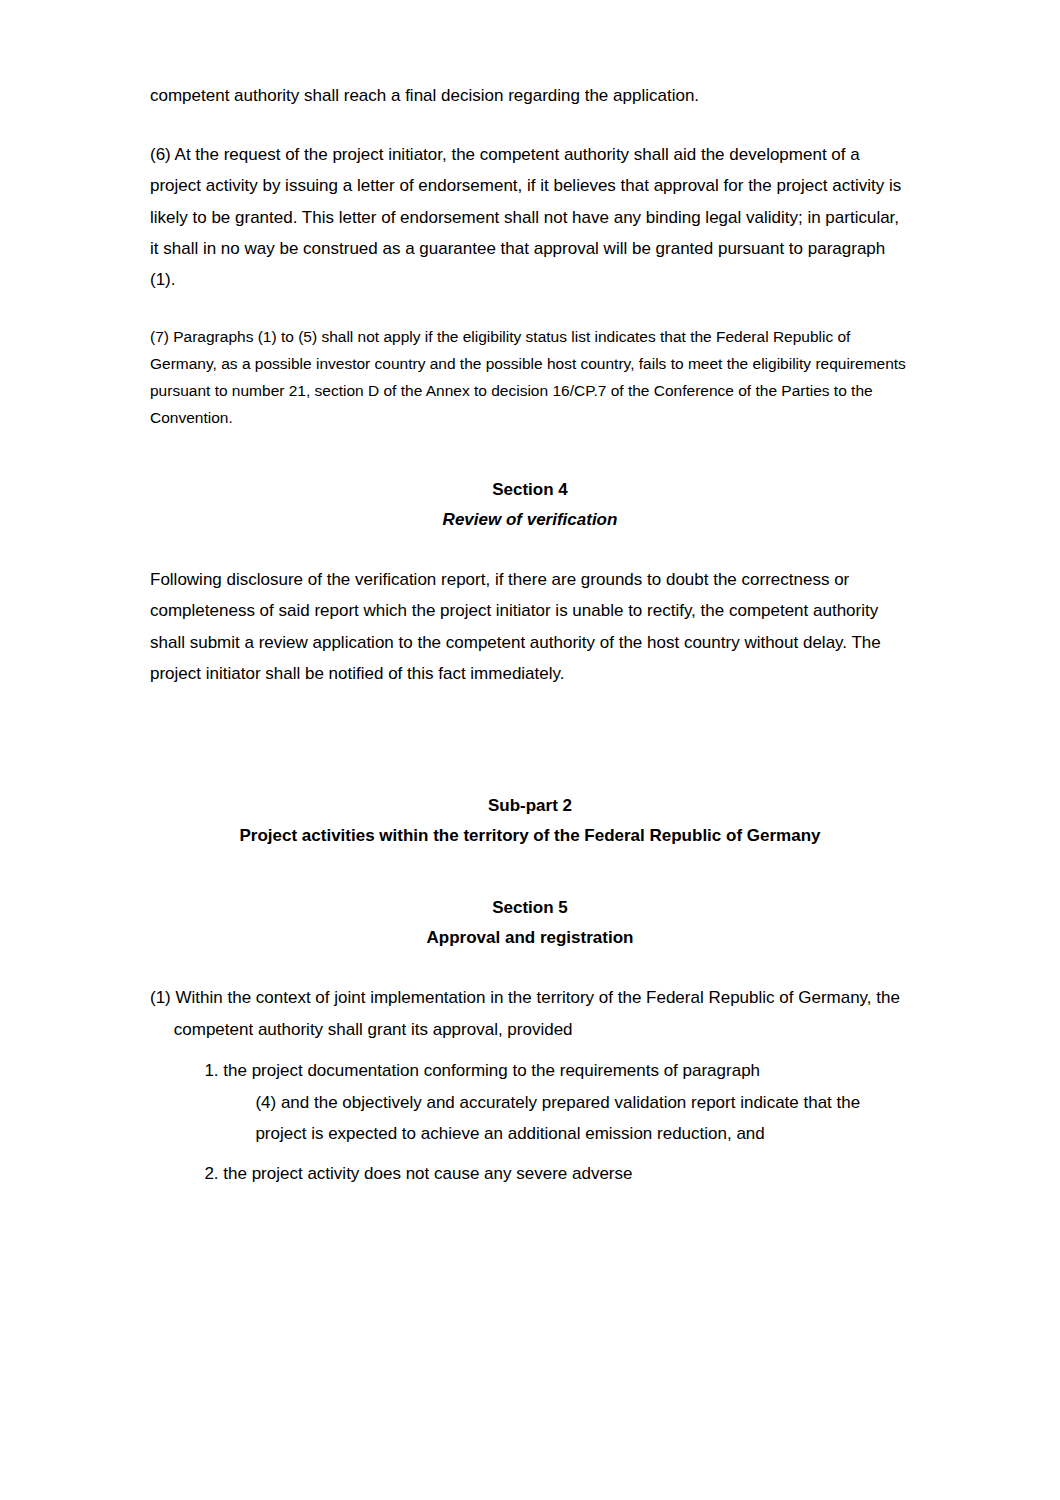competent authority shall reach a final decision regarding the application.
(6) At the request of the project initiator, the competent authority shall aid the development of a project activity by issuing a letter of endorsement, if it believes that approval for the project activity is likely to be granted. This letter of endorsement shall not have any binding legal validity; in particular, it shall in no way be construed as a guarantee that approval will be granted pursuant to paragraph (1).
(7) Paragraphs (1) to (5) shall not apply if the eligibility status list indicates that the Federal Republic of Germany, as a possible investor country and the possible host country, fails to meet the eligibility requirements pursuant to number 21, section D of the Annex to decision 16/CP.7 of the Conference of the Parties to the Convention.
Section 4
Review of verification
Following disclosure of the verification report, if there are grounds to doubt the correctness or completeness of said report which the project initiator is unable to rectify, the competent authority shall submit a review application to the competent authority of the host country without delay. The project initiator shall be notified of this fact immediately.
Sub-part 2
Project activities within the territory of the Federal Republic of Germany
Section 5
Approval and registration
(1) Within the context of joint implementation in the territory of the Federal Republic of Germany, the competent authority shall grant its approval, provided
1. the project documentation conforming to the requirements of paragraph (4) and the objectively and accurately prepared validation report indicate that the project is expected to achieve an additional emission reduction, and
2. the project activity does not cause any severe adverse